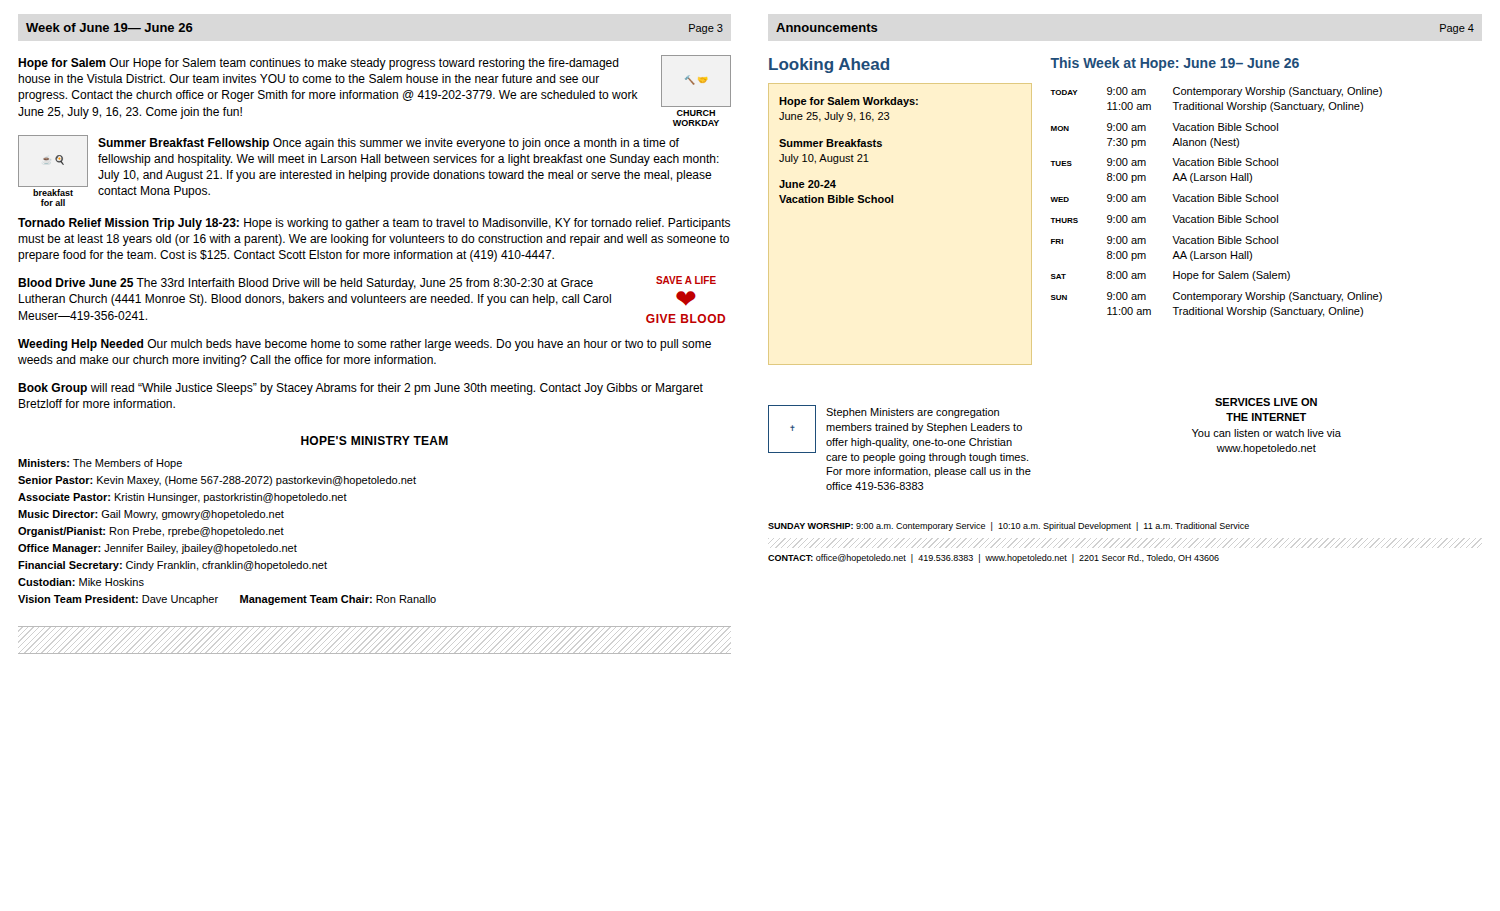Week of June 19— June 26 Page 3
🔨 🤝
CHURCH
WORKDAY
Hope for Salem Our Hope for Salem team continues to make steady progress toward restoring the fire-damaged house in the Vistula District. Our team invites YOU to come to the Salem house in the near future and see our progress. Contact the church office or Roger Smith for more information @ 419-202-3779. We are scheduled to work June 25, July 9, 16, 23. Come join the fun!
☕ 🍳
breakfast
for all
Summer Breakfast Fellowship Once again this summer we invite everyone to join once a month in a time of fellowship and hospitality. We will meet in Larson Hall between services for a light breakfast one Sunday each month: July 10, and August 21. If you are interested in helping provide donations toward the meal or serve the meal, please contact Mona Pupos.
Tornado Relief Mission Trip July 18-23: Hope is working to gather a team to travel to Madisonville, KY for tornado relief. Participants must be at least 18 years old (or 16 with a parent). We are looking for volunteers to do construction and repair and well as someone to prepare food for the team. Cost is $125. Contact Scott Elston for more information at (419) 410-4447.
SAVE A LIFE
❤
GIVE BLOOD
Blood Drive June 25 The 33rd Interfaith Blood Drive will be held Saturday, June 25 from 8:30-2:30 at Grace Lutheran Church (4441 Monroe St). Blood donors, bakers and volunteers are needed. If you can help, call Carol Meuser—419-356-0241.
Weeding Help Needed Our mulch beds have become home to some rather large weeds. Do you have an hour or two to pull some weeds and make our church more inviting? Call the office for more information.
Book Group will read “While Justice Sleeps” by Stacey Abrams for their 2 pm June 30th meeting. Contact Joy Gibbs or Margaret Bretzloff for more information.
HOPE'S MINISTRY TEAM
Ministers: The Members of Hope
Senior Pastor: Kevin Maxey, (Home 567-288-2072) pastorkevin@hopetoledo.net
Associate Pastor: Kristin Hunsinger, pastorkristin@hopetoledo.net
Music Director: Gail Mowry, gmowry@hopetoledo.net
Organist/Pianist: Ron Prebe, rprebe@hopetoledo.net
Office Manager: Jennifer Bailey, jbailey@hopetoledo.net
Financial Secretary: Cindy Franklin, cfranklin@hopetoledo.net
Custodian: Mike Hoskins
Vision Team President: Dave Uncapher Management Team Chair: Ron Ranallo
Announcements Page 4
Looking Ahead
Hope for Salem Workdays:
June 25, July 9, 16, 23
Summer Breakfasts
July 10, August 21
June 20-24
Vacation Bible School
This Week at Hope: June 19– June 26
| Today | 9:00 am 11:00 am | Contemporary Worship (Sanctuary, Online) Traditional Worship (Sanctuary, Online) |
| Mon | 9:00 am 7:30 pm | Vacation Bible School Alanon (Nest) |
| Tues | 9:00 am 8:00 pm | Vacation Bible School AA (Larson Hall) |
| Wed | 9:00 am | Vacation Bible School |
| Thurs | 9:00 am | Vacation Bible School |
| Fri | 9:00 am 8:00 pm | Vacation Bible School AA (Larson Hall) |
| Sat | 8:00 am | Hope for Salem (Salem) |
| Sun | 9:00 am 11:00 am | Contemporary Worship (Sanctuary, Online) Traditional Worship (Sanctuary, Online) |
✝
Stephen Ministers are congregation members trained by Stephen Leaders to offer high-quality, one-to-one Christian care to people going through tough times. For more information, please call us in the office 419-536-8383
SERVICES LIVE ON THE INTERNET You can listen or watch live via
www.hopetoledo.net
SUNDAY WORSHIP: 9:00 a.m. Contemporary Service | 10:10 a.m. Spiritual Development | 11 a.m. Traditional Service
CONTACT: office@hopetoledo.net | 419.536.8383 | www.hopetoledo.net | 2201 Secor Rd., Toledo, OH 43606